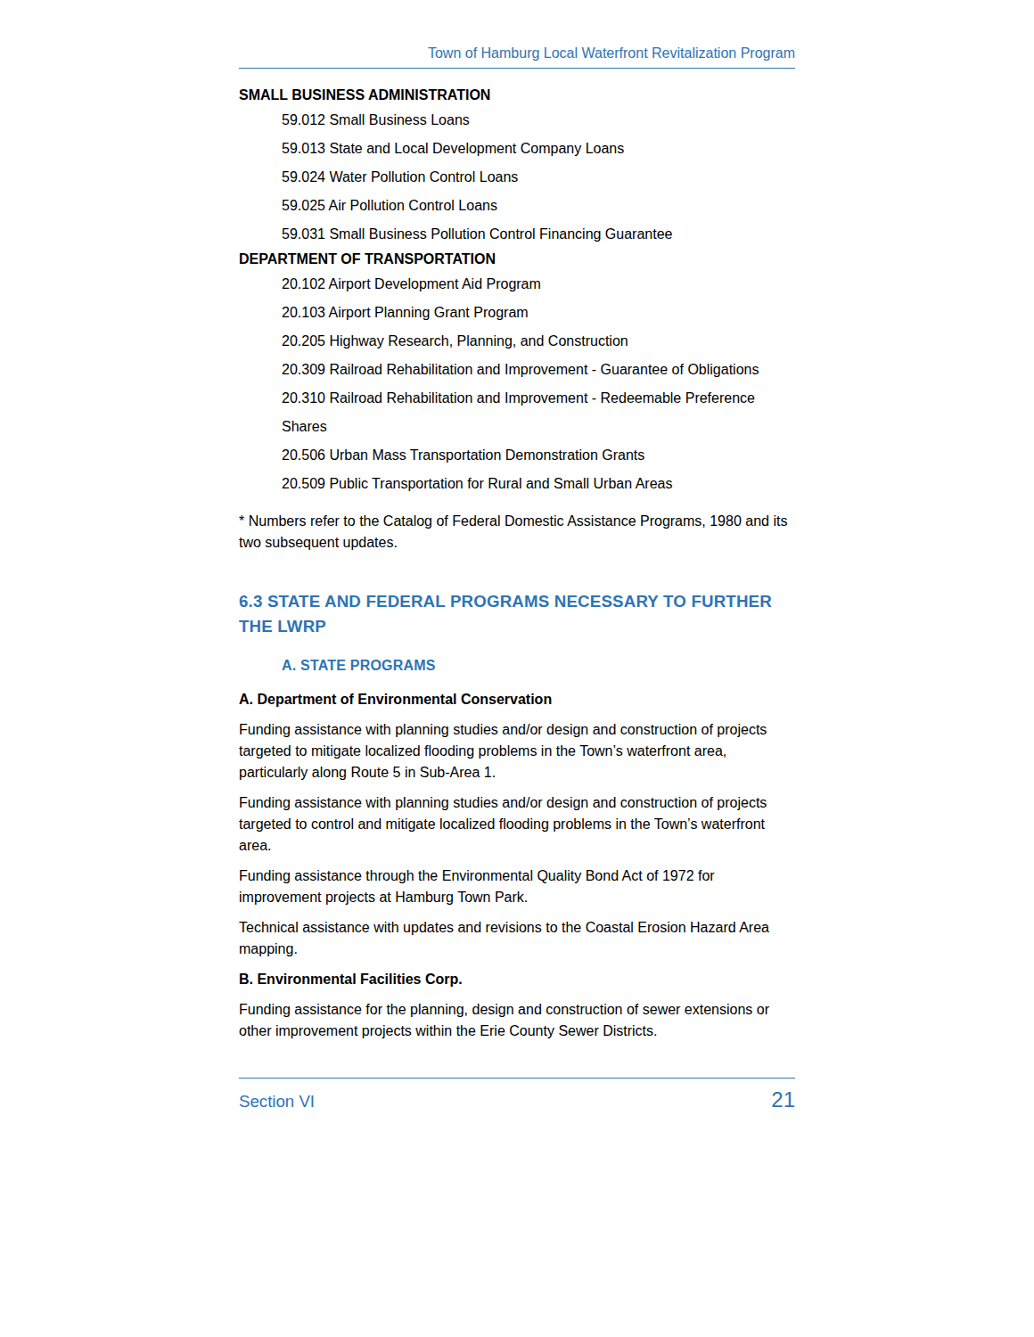Town of Hamburg Local Waterfront Revitalization Program
SMALL BUSINESS ADMINISTRATION
59.012 Small Business Loans
59.013 State and Local Development Company Loans
59.024 Water Pollution Control Loans
59.025 Air Pollution Control Loans
59.031 Small Business Pollution Control Financing Guarantee
DEPARTMENT OF TRANSPORTATION
20.102 Airport Development Aid Program
20.103 Airport Planning Grant Program
20.205 Highway Research, Planning, and Construction
20.309 Railroad Rehabilitation and Improvement - Guarantee of Obligations
20.310 Railroad Rehabilitation and Improvement - Redeemable Preference Shares
20.506 Urban Mass Transportation Demonstration Grants
20.509 Public Transportation for Rural and Small Urban Areas
* Numbers refer to the Catalog of Federal Domestic Assistance Programs, 1980 and its two subsequent updates.
6.3 STATE AND FEDERAL PROGRAMS NECESSARY TO FURTHER THE LWRP
A. STATE PROGRAMS
A. Department of Environmental Conservation
Funding assistance with planning studies and/or design and construction of projects targeted to mitigate localized flooding problems in the Town’s waterfront area, particularly along Route 5 in Sub-Area 1.
Funding assistance with planning studies and/or design and construction of projects targeted to control and mitigate localized flooding problems in the Town’s waterfront area.
Funding assistance through the Environmental Quality Bond Act of 1972 for improvement projects at Hamburg Town Park.
Technical assistance with updates and revisions to the Coastal Erosion Hazard Area mapping.
B. Environmental Facilities Corp.
Funding assistance for the planning, design and construction of sewer extensions or other improvement projects within the Erie County Sewer Districts.
Section VI 21